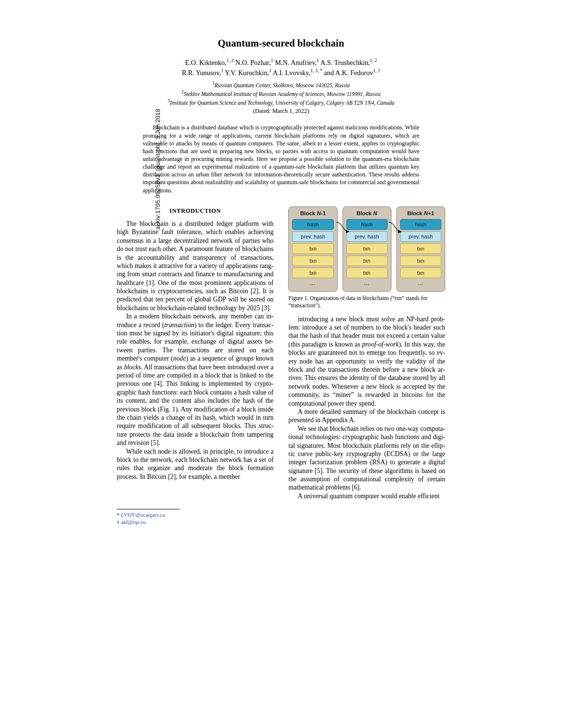arXiv:1705.09258v3 [quant-ph] 3 Jun 2018
Quantum-secured blockchain
E.O. Kiktenko,1, 2 N.O. Pozhar,1 M.N. Anufriev,1 A.S. Trushechkin,1, 2
R.R. Yunusov,1 Y.V. Kurochkin,1 A.I. Lvovsky,1, 3, * and A.K. Fedorov1, †
1Russian Quantum Center, Skolkovo, Moscow 143025, Russia
2Steklov Mathematical Institute of Russian Academy of Sciences, Moscow 119991, Russia
3Institute for Quantum Science and Technology, University of Calgary, Calgary AB T2N 1N4, Canada
(Dated: March 1, 2022)
Blockchain is a distributed database which is cryptographically protected against malicious modifications. While promising for a wide range of applications, current blockchain platforms rely on digital signatures, which are vulnerable to attacks by means of quantum computers. The same, albeit to a lesser extent, applies to cryptographic hash functions that are used in preparing new blocks, so parties with access to quantum computation would have unfair advantage in procuring mining rewards. Here we propose a possible solution to the quantum-era blockchain challenge and report an experimental realization of a quantum-safe blockchain platform that utilizes quantum key distribution across an urban fiber network for information-theoretically secure authentication. These results address important questions about realizability and scalability of quantum-safe blockchains for commercial and governmental applications.
Introduction
The blockchain is a distributed ledger platform with high Byzantine fault tolerance, which enables achieving consensus in a large decentralized network of parties who do not trust each other. A paramount feature of blockchains is the accountability and transparency of transactions, which makes it attractive for a variety of applications ranging from smart contracts and finance to manufacturing and healthcare [1]. One of the most prominent applications of blockchains is cryptocurrencies, such as Bitcoin [2]. It is predicted that ten percent of global GDP will be stored on blockchains or blockchain-related technology by 2025 [3].
In a modern blockchain network, any member can introduce a record (transaction) to the ledger. Every transaction must be signed by its initiator's digital signature; this rule enables, for example, exchange of digital assets between parties. The transactions are stored on each member's computer (node) as a sequence of groups known as blocks. All transactions that have been introduced over a period of time are compiled in a block that is linked to the previous one [4]. This linking is implemented by cryptographic hash functions: each block contains a hash value of its content, and the content also includes the hash of the previous block (Fig. 1). Any modification of a block inside the chain yields a change of its hash, which would in turn require modification of all subsequent blocks. This structure protects the data inside a blockchain from tampering and revision [5].
While each node is allowed, in principle, to introduce a block to the network, each blockchain network has a set of rules that organize and moderate the block formation process. In Bitcoin [2], for example, a member
Block N-1
hash
prev. hash
txn
txn
txn
…
Block N
hash
prev. hash
txn
txn
txn
…
Block N+1
hash
prev. hash
txn
txn
txn
…
Figure 1. Organization of data in blockchains (“txn” stands for “transaction”).
introducing a new block must solve an NP-hard problem: introduce a set of numbers to the block's header such that the hash of that header must not exceed a certain value (this paradigm is known as proof-of-work). In this way, the blocks are guaranteed not to emerge too frequently, so every node has an opportunity to verify the validity of the block and the transactions therein before a new block arrives. This ensures the identity of the database stored by all network nodes. Whenever a new block is accepted by the community, its “miner” is rewarded in bitcoins for the computational power they spend.
A more detailed summary of the blockchain concept is presented in Appendix A.
We see that blockchain relies on two one-way computational technologies: cryptographic hash functions and digital signatures. Most blockchain platforms rely on the elliptic curve public-key cryptography (ECDSA) or the large integer factorization problem (RSA) to generate a digital signature [5]. The security of these algorithms is based on the assumption of computational complexity of certain mathematical problems [6].
A universal quantum computer would enable efficient
* LVOV@ucalgary.ca
† akf@rqc.ru